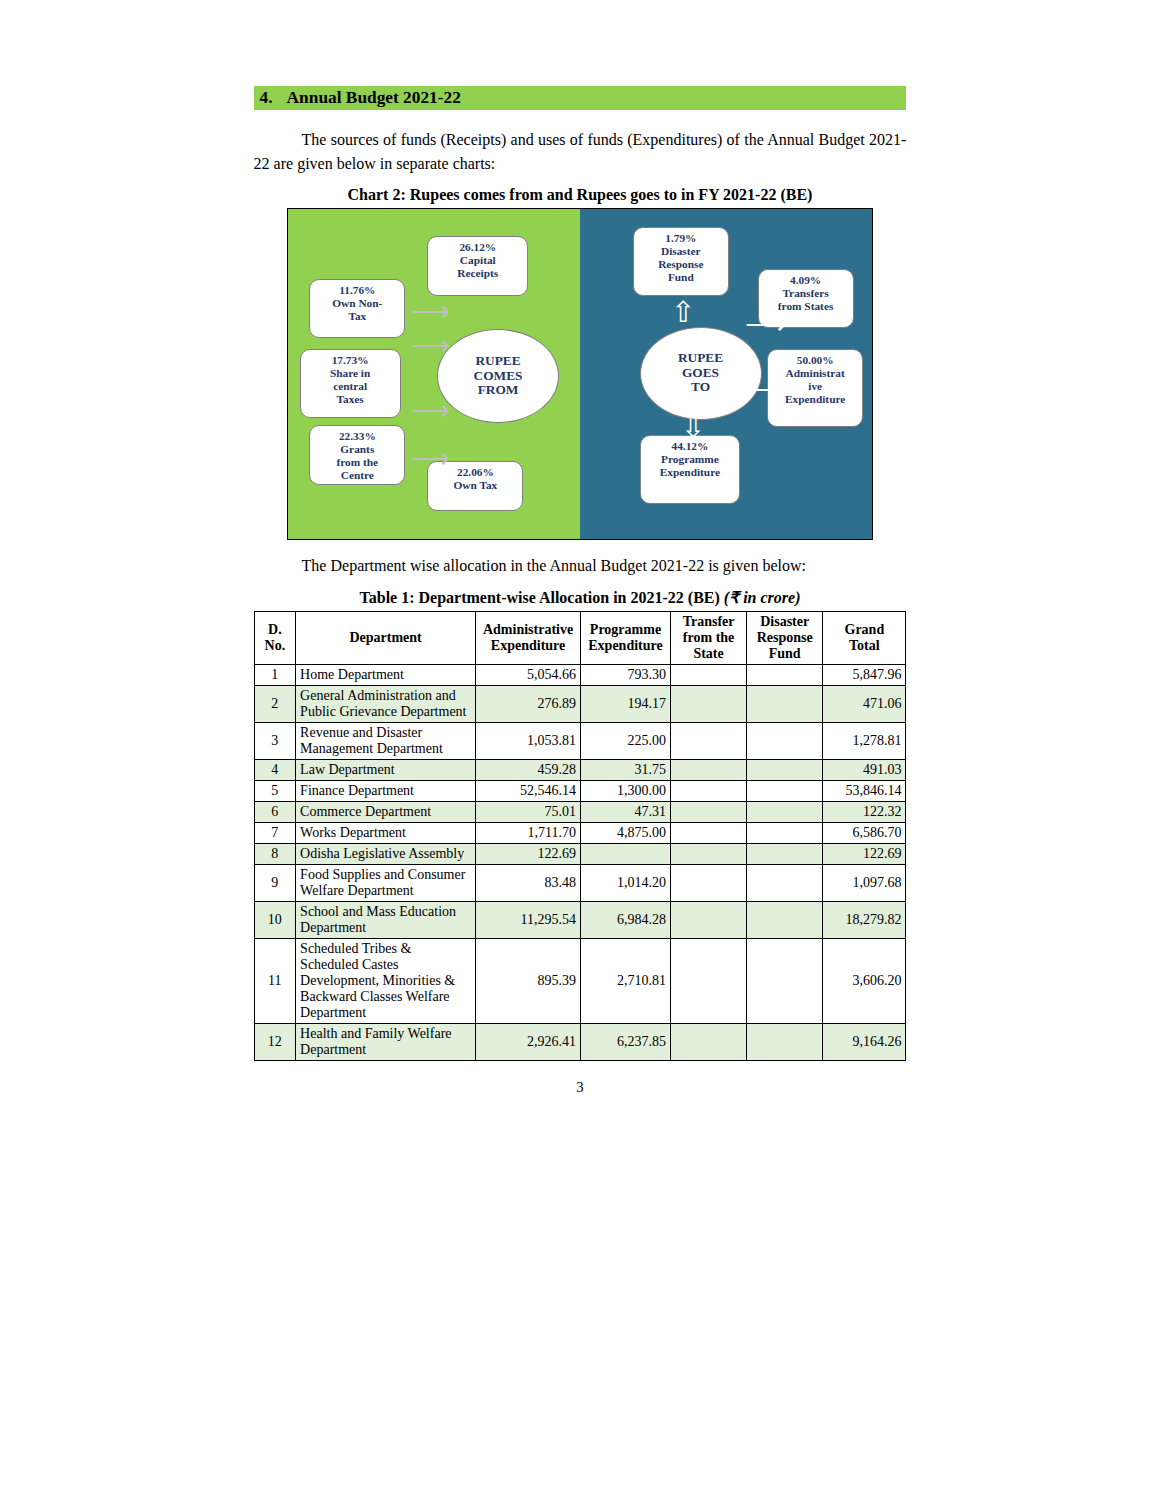4. Annual Budget 2021-22
The sources of funds (Receipts) and uses of funds (Expenditures) of the Annual Budget 2021-22 are given below in separate charts:
Chart 2: Rupees comes from and Rupees goes to in FY 2021-22 (BE)
26.12%
Capital
Receipts
11.76%
Own Non-
Tax
17.73%
Share in
central
Taxes
22.33%
Grants
from the
Centre
22.06%
Own Tax
RUPEE
COMES
FROM
⟶
⟶
⟶
⟶
1.79%
Disaster
Response
Fund
4.09%
Transfers
from States
50.00%
Administrat
ive
Expenditure
44.12%
Programme
Expenditure
RUPEE
GOES
TO
⇧
⟶
⟶
⇩
The Department wise allocation in the Annual Budget 2021-22 is given below:
Table 1: Department-wise Allocation in 2021-22 (BE) (₹ in crore)
| D. No. | Department | Administrative Expenditure | Programme Expenditure | Transfer from the State | Disaster Response Fund | Grand Total |
| --- | --- | --- | --- | --- | --- | --- |
| 1 | Home Department | 5,054.66 | 793.30 | | | 5,847.96 |
| 2 | General Administration and Public Grievance Department | 276.89 | 194.17 | | | 471.06 |
| 3 | Revenue and Disaster Management Department | 1,053.81 | 225.00 | | | 1,278.81 |
| 4 | Law Department | 459.28 | 31.75 | | | 491.03 |
| 5 | Finance Department | 52,546.14 | 1,300.00 | | | 53,846.14 |
| 6 | Commerce Department | 75.01 | 47.31 | | | 122.32 |
| 7 | Works Department | 1,711.70 | 4,875.00 | | | 6,586.70 |
| 8 | Odisha Legislative Assembly | 122.69 | | | | 122.69 |
| 9 | Food Supplies and Consumer Welfare Department | 83.48 | 1,014.20 | | | 1,097.68 |
| 10 | School and Mass Education Department | 11,295.54 | 6,984.28 | | | 18,279.82 |
| 11 | Scheduled Tribes & Scheduled Castes Development, Minorities & Backward Classes Welfare Department | 895.39 | 2,710.81 | | | 3,606.20 |
| 12 | Health and Family Welfare Department | 2,926.41 | 6,237.85 | | | 9,164.26 |
3